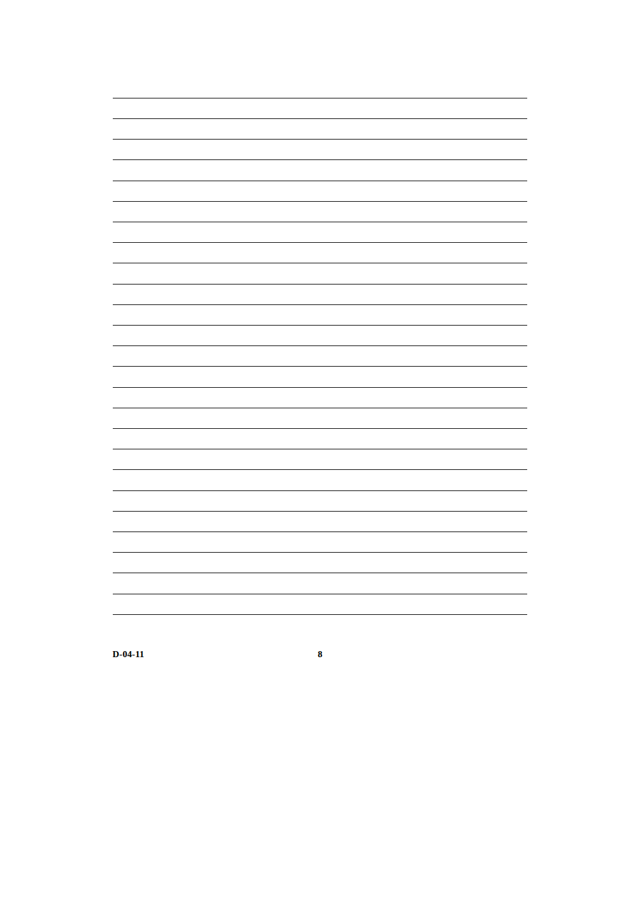D-04-11
8